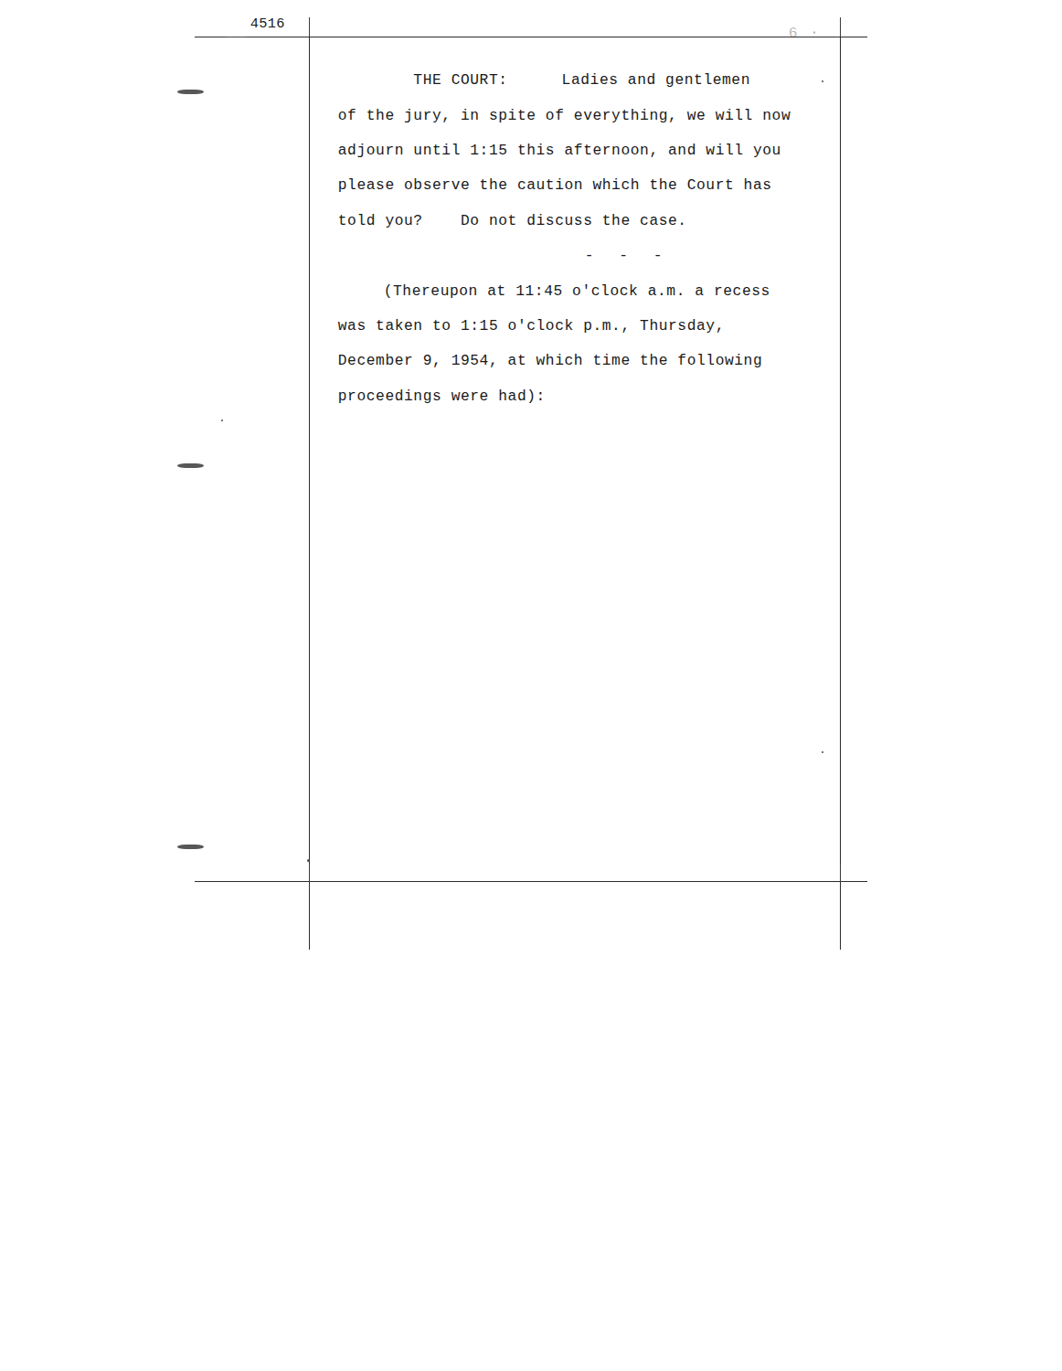4516
6 ·    
THE COURT: Ladies and gentlemen
of the jury, in spite of everything, we will now
adjourn until 1:15 this afternoon, and will you
please observe the caution which the Court has
told you? Do not discuss the case.
- - -
(Thereupon at 11:45 o'clock a.m. a recess
was taken to 1:15 o'clock p.m., Thursday,
December 9, 1954, at which time the following
proceedings were had):